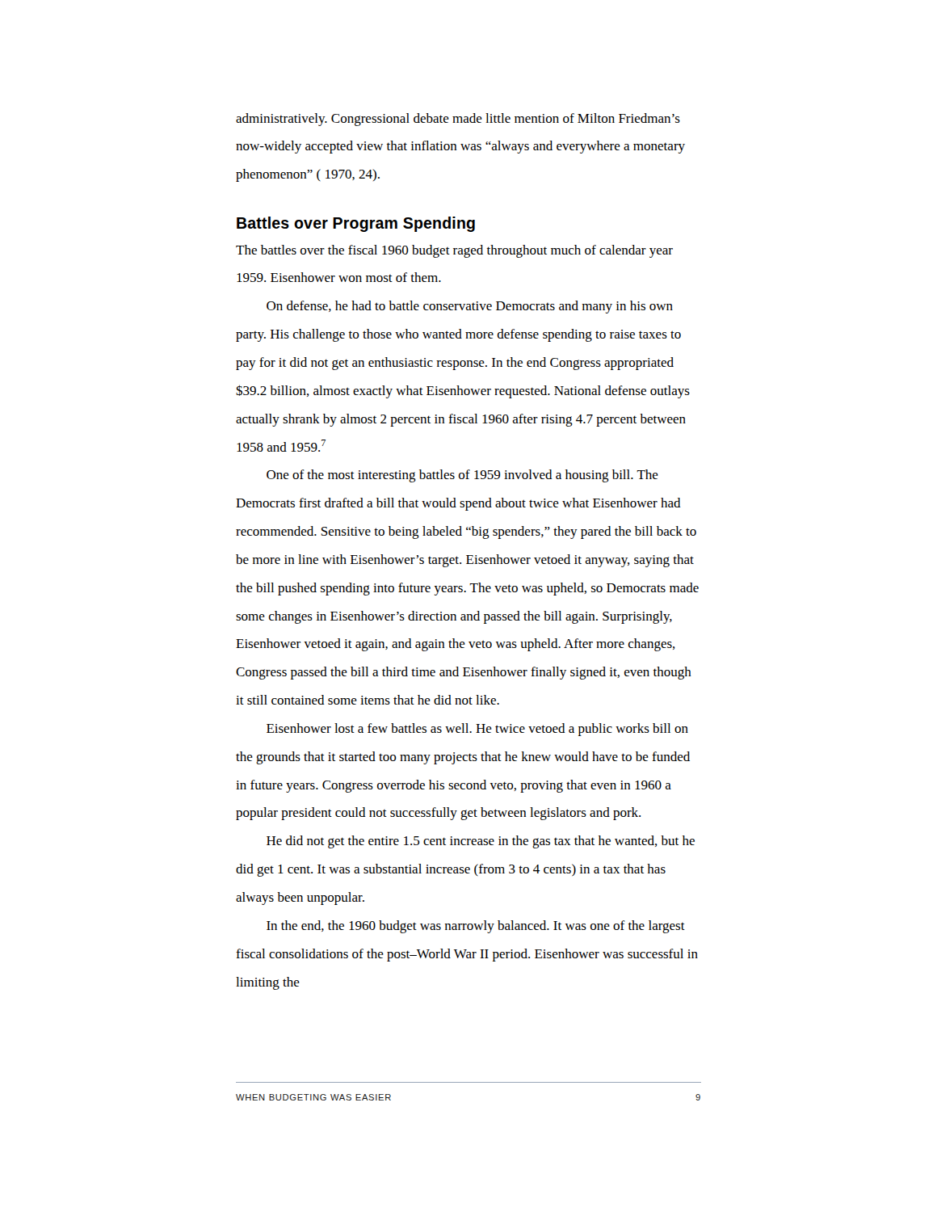administratively. Congressional debate made little mention of Milton Friedman’s now-widely accepted view that inflation was “always and everywhere a monetary phenomenon” ( 1970, 24).
Battles over Program Spending
The battles over the fiscal 1960 budget raged throughout much of calendar year 1959. Eisenhower won most of them.
On defense, he had to battle conservative Democrats and many in his own party. His challenge to those who wanted more defense spending to raise taxes to pay for it did not get an enthusiastic response. In the end Congress appropriated $39.2 billion, almost exactly what Eisenhower requested. National defense outlays actually shrank by almost 2 percent in fiscal 1960 after rising 4.7 percent between 1958 and 1959.7
One of the most interesting battles of 1959 involved a housing bill. The Democrats first drafted a bill that would spend about twice what Eisenhower had recommended. Sensitive to being labeled “big spenders,” they pared the bill back to be more in line with Eisenhower’s target. Eisenhower vetoed it anyway, saying that the bill pushed spending into future years. The veto was upheld, so Democrats made some changes in Eisenhower’s direction and passed the bill again. Surprisingly, Eisenhower vetoed it again, and again the veto was upheld. After more changes, Congress passed the bill a third time and Eisenhower finally signed it, even though it still contained some items that he did not like.
Eisenhower lost a few battles as well. He twice vetoed a public works bill on the grounds that it started too many projects that he knew would have to be funded in future years. Congress overrode his second veto, proving that even in 1960 a popular president could not successfully get between legislators and pork.
He did not get the entire 1.5 cent increase in the gas tax that he wanted, but he did get 1 cent. It was a substantial increase (from 3 to 4 cents) in a tax that has always been unpopular.
In the end, the 1960 budget was narrowly balanced. It was one of the largest fiscal consolidations of the post–World War II period. Eisenhower was successful in limiting the
When Budgeting Was Easier 9